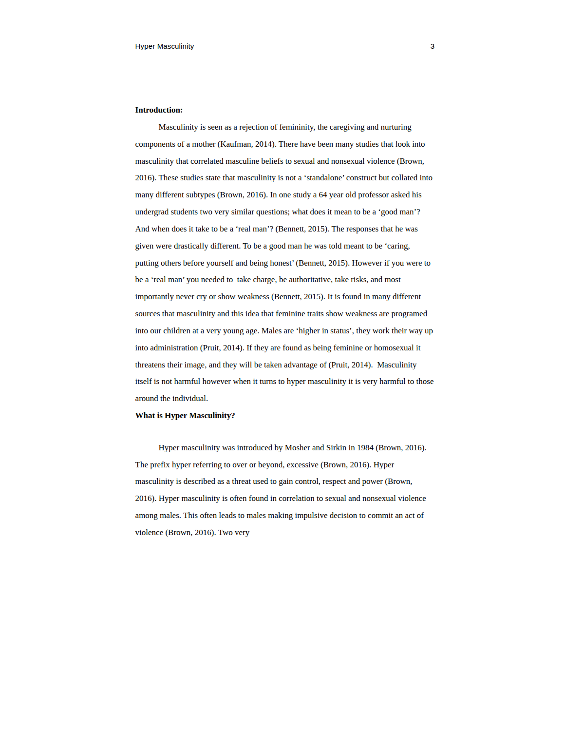Hyper Masculinity 3
Introduction:
Masculinity is seen as a rejection of femininity, the caregiving and nurturing components of a mother (Kaufman, 2014). There have been many studies that look into masculinity that correlated masculine beliefs to sexual and nonsexual violence (Brown, 2016). These studies state that masculinity is not a ‘standalone’ construct but collated into many different subtypes (Brown, 2016). In one study a 64 year old professor asked his undergrad students two very similar questions; what does it mean to be a ‘good man’? And when does it take to be a ‘real man’? (Bennett, 2015). The responses that he was given were drastically different. To be a good man he was told meant to be ‘caring, putting others before yourself and being honest’ (Bennett, 2015). However if you were to be a ‘real man’ you needed to take charge, be authoritative, take risks, and most importantly never cry or show weakness (Bennett, 2015). It is found in many different sources that masculinity and this idea that feminine traits show weakness are programed into our children at a very young age. Males are ‘higher in status’, they work their way up into administration (Pruit, 2014). If they are found as being feminine or homosexual it threatens their image, and they will be taken advantage of (Pruit, 2014). Masculinity itself is not harmful however when it turns to hyper masculinity it is very harmful to those around the individual.
What is Hyper Masculinity?
Hyper masculinity was introduced by Mosher and Sirkin in 1984 (Brown, 2016). The prefix hyper referring to over or beyond, excessive (Brown, 2016). Hyper masculinity is described as a threat used to gain control, respect and power (Brown, 2016). Hyper masculinity is often found in correlation to sexual and nonsexual violence among males. This often leads to males making impulsive decision to commit an act of violence (Brown, 2016). Two very